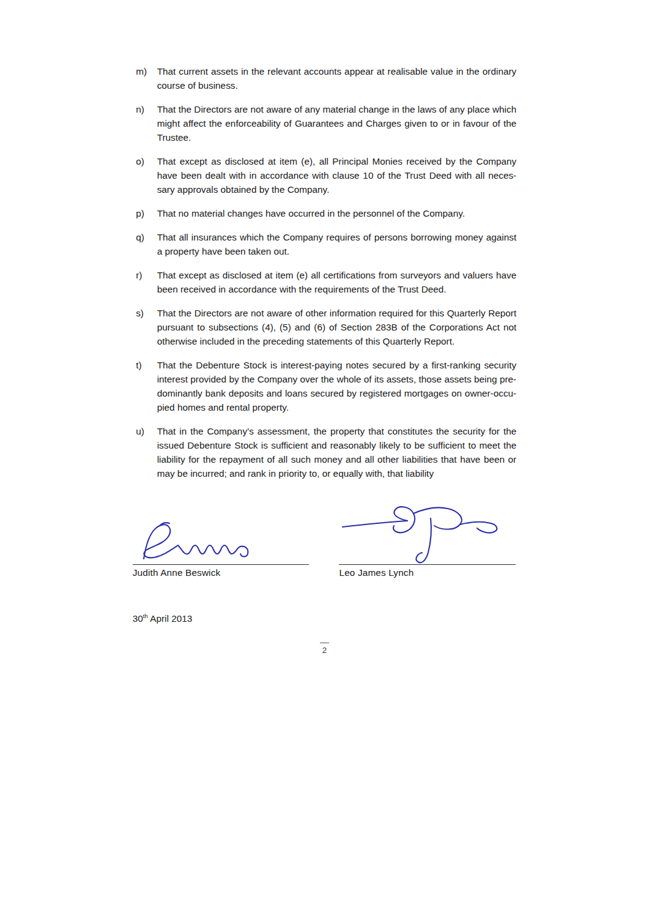m) That current assets in the relevant accounts appear at realisable value in the ordinary course of business.
n) That the Directors are not aware of any material change in the laws of any place which might affect the enforceability of Guarantees and Charges given to or in favour of the Trustee.
o) That except as disclosed at item (e), all Principal Monies received by the Company have been dealt with in accordance with clause 10 of the Trust Deed with all necessary approvals obtained by the Company.
p) That no material changes have occurred in the personnel of the Company.
q) That all insurances which the Company requires of persons borrowing money against a property have been taken out.
r) That except as disclosed at item (e) all certifications from surveyors and valuers have been received in accordance with the requirements of the Trust Deed.
s) That the Directors are not aware of other information required for this Quarterly Report pursuant to subsections (4), (5) and (6) of Section 283B of the Corporations Act not otherwise included in the preceding statements of this Quarterly Report.
t) That the Debenture Stock is interest-paying notes secured by a first-ranking security interest provided by the Company over the whole of its assets, those assets being predominantly bank deposits and loans secured by registered mortgages on owner-occupied homes and rental property.
u) That in the Company’s assessment, the property that constitutes the security for the issued Debenture Stock is sufficient and reasonably likely to be sufficient to meet the liability for the repayment of all such money and all other liabilities that have been or may be incurred; and rank in priority to, or equally with, that liability
Judith Anne Beswick
Leo James Lynch
30th April 2013
2